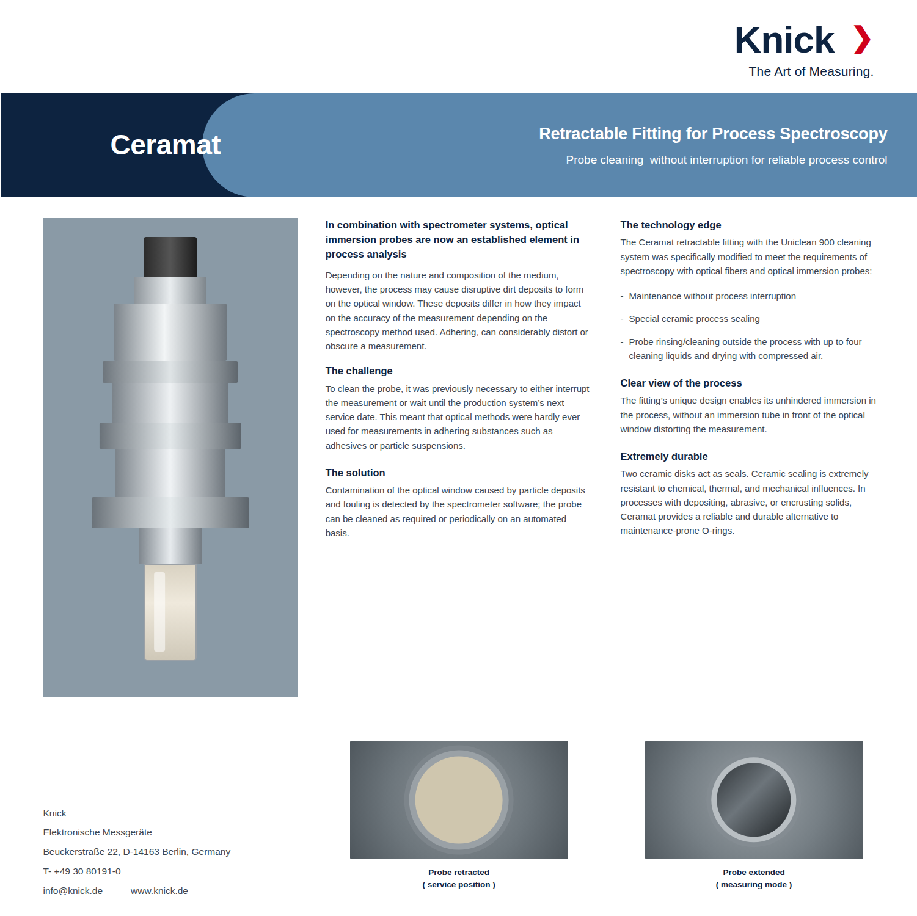Knick ❯
The Art of Measuring.
Ceramat
Retractable Fitting for Process Spectroscopy
Probe cleaning without interruption for reliable process control
In combination with spectrometer systems, optical immersion probes are now an established element in process analysis
Depending on the nature and composition of the medium, however, the process may cause disruptive dirt deposits to form on the optical window. These deposits differ in how they impact on the accuracy of the measurement depending on the spectroscopy method used. Adhering, can considerably distort or obscure a measurement.
The challenge
To clean the probe, it was previously necessary to either interrupt the measurement or wait until the production system’s next service date. This meant that optical methods were hardly ever used for measurements in adhering substances such as adhesives or particle suspensions.
The solution
Contamination of the optical window caused by particle deposits and fouling is detected by the spectrometer software; the probe can be cleaned as required or periodically on an automated basis.
The technology edge
The Ceramat retractable fitting with the Uniclean 900 cleaning system was specifically modified to meet the requirements of spectroscopy with optical fibers and optical immersion probes:
Maintenance without process interruption
Special ceramic process sealing
Probe rinsing/cleaning outside the process with up to four cleaning liquids and drying with compressed air.
Clear view of the process
The fitting’s unique design enables its unhindered immersion in the process, without an immersion tube in front of the optical window distorting the measurement.
Extremely durable
Two ceramic disks act as seals. Ceramic sealing is extremely resistant to chemical, thermal, and mechanical influences. In processes with depositing, abrasive, or encrusting solids, Ceramat provides a reliable and durable alternative to maintenance-prone O-rings.
Knick
Elektronische Messgeräte
Beuckerstraße 22, D-14163 Berlin, Germany
T- +49 30 80191-0
info@knick.de www.knick.de
Probe retracted
( service position )
Probe extended
( measuring mode )